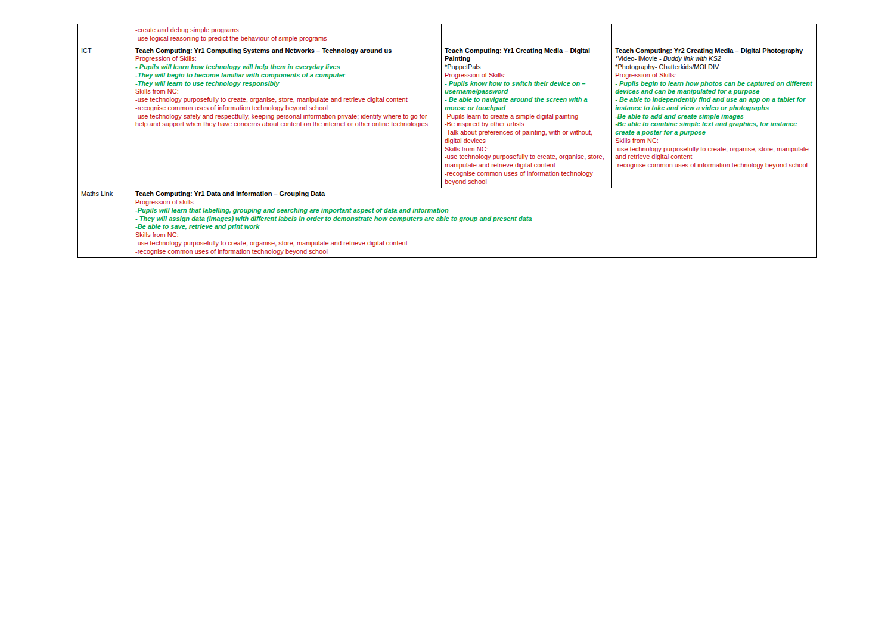| | -create and debug simple programs -use logical reasoning to predict the behaviour of simple programs | | |
| ICT | Teach Computing: Yr1 Computing Systems and Networks – Technology around us Progression of Skills: - Pupils will learn how technology will help them in everyday lives -They will begin to become familiar with components of a computer -They will learn to use technology responsibly Skills from NC: -use technology purposefully to create, organise, store, manipulate and retrieve digital content -recognise common uses of information technology beyond school -use technology safely and respectfully, keeping personal information private; identify where to go for help and support when they have concerns about content on the internet or other online technologies | Teach Computing: Yr1 Creating Media – Digital Painting *PuppetPals Progression of Skills: - Pupils know how to switch their device on – username/password - Be able to navigate around the screen with a mouse or touchpad -Pupils learn to create a simple digital painting -Be inspired by other artists -Talk about preferences of painting, with or without, digital devices Skills from NC: -use technology purposefully to create, organise, store, manipulate and retrieve digital content -recognise common uses of information technology beyond school | Teach Computing: Yr2 Creating Media – Digital Photography *Video- iMovie - Buddy link with KS2 *Photography- Chatterkids/MOLDIV Progression of Skills: - Pupils begin to learn how photos can be captured on different devices and can be manipulated for a purpose - Be able to independently find and use an app on a tablet for instance to take and view a video or photographs -Be able to add and create simple images -Be able to combine simple text and graphics, for instance create a poster for a purpose Skills from NC: -use technology purposefully to create, organise, store, manipulate and retrieve digital content -recognise common uses of information technology beyond school |
| Maths Link | Teach Computing: Yr1 Data and Information – Grouping Data Progression of skills -Pupils will learn that labelling, grouping and searching are important aspect of data and information - They will assign data (images) with different labels in order to demonstrate how computers are able to group and present data -Be able to save, retrieve and print work Skills from NC: -use technology purposefully to create, organise, store, manipulate and retrieve digital content -recognise common uses of information technology beyond school |